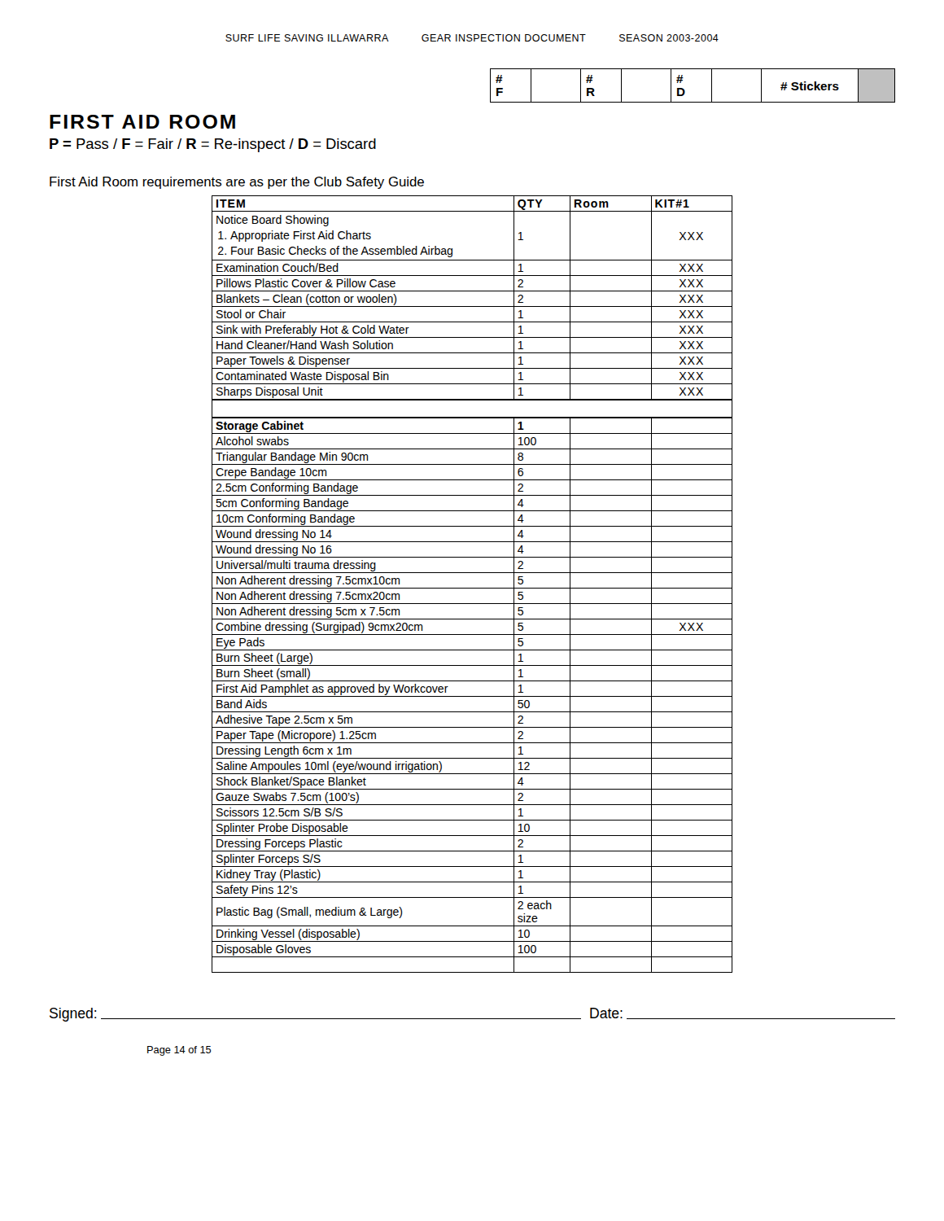SURF LIFE SAVING ILLAWARRA GEAR INSPECTION DOCUMENT SEASON 2003-2004
| # F | | # R | | # D | | # Stickers | |
FIRST AID ROOM
P = Pass / F = Fair / R = Re-inspect / D = Discard
First Aid Room requirements are as per the Club Safety Guide
| ITEM | QTY | Room | KIT#1 |
| --- | --- | --- | --- |
| Notice Board Showing Appropriate First Aid Charts Four Basic Checks of the Assembled Airbag | 1 | | XXX |
| Examination Couch/Bed | 1 | | XXX |
| Pillows Plastic Cover & Pillow Case | 2 | | XXX |
| Blankets – Clean (cotton or woolen) | 2 | | XXX |
| Stool or Chair | 1 | | XXX |
| Sink with Preferably Hot & Cold Water | 1 | | XXX |
| Hand Cleaner/Hand Wash Solution | 1 | | XXX |
| Paper Towels & Dispenser | 1 | | XXX |
| Contaminated Waste Disposal Bin | 1 | | XXX |
| Sharps Disposal Unit | 1 | | XXX |
| Storage Cabinet | 1 | | |
| Alcohol swabs | 100 | | |
| Triangular Bandage Min 90cm | 8 | | |
| Crepe Bandage 10cm | 6 | | |
| 2.5cm Conforming Bandage | 2 | | |
| 5cm Conforming Bandage | 4 | | |
| 10cm Conforming Bandage | 4 | | |
| Wound dressing No 14 | 4 | | |
| Wound dressing No 16 | 4 | | |
| Universal/multi trauma dressing | 2 | | |
| Non Adherent dressing 7.5cmx10cm | 5 | | |
| Non Adherent dressing 7.5cmx20cm | 5 | | |
| Non Adherent dressing 5cm x 7.5cm | 5 | | |
| Combine dressing (Surgipad) 9cmx20cm | 5 | | XXX |
| Eye Pads | 5 | | |
| Burn Sheet (Large) | 1 | | |
| Burn Sheet (small) | 1 | | |
| First Aid Pamphlet as approved by Workcover | 1 | | |
| Band Aids | 50 | | |
| Adhesive Tape 2.5cm x 5m | 2 | | |
| Paper Tape (Micropore) 1.25cm | 2 | | |
| Dressing Length 6cm x 1m | 1 | | |
| Saline Ampoules 10ml (eye/wound irrigation) | 12 | | |
| Shock Blanket/Space Blanket | 4 | | |
| Gauze Swabs 7.5cm (100’s) | 2 | | |
| Scissors 12.5cm S/B S/S | 1 | | |
| Splinter Probe Disposable | 10 | | |
| Dressing Forceps Plastic | 2 | | |
| Splinter Forceps S/S | 1 | | |
| Kidney Tray (Plastic) | 1 | | |
| Safety Pins 12’s | 1 | | |
| Plastic Bag (Small, medium & Large) | 2 each size | | |
| Drinking Vessel (disposable) | 10 | | |
| Disposable Gloves | 100 | | |
Signed: Date:
Page 14 of 15